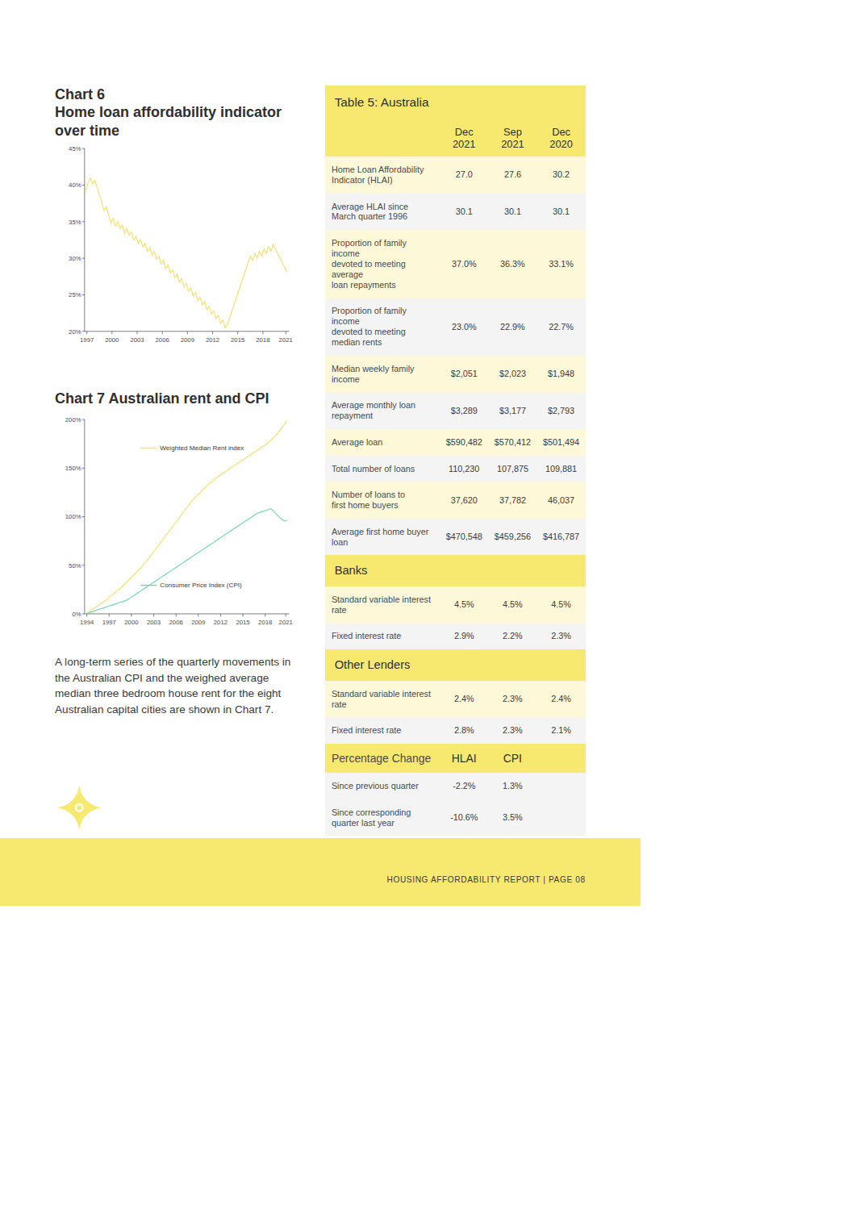Chart 6
Home loan affordability indicator over time
45% 40% 35% 30% 25% 20% 1997 2000 2003 2006 2009 2012 2015 2018 2021
Chart 7 Australian rent and CPI
200% 150% 100% 50% 0% 1994 1997 2000 2003 2006 2009 2012 2015 2018 2021 Weighted Median Rent index Consumer Price Index (CPI)
A long-term series of the quarterly movements in the Australian CPI and the weighed average median three bedroom house rent for the eight Australian capital cities are shown in Chart 7.
| Table 5: Australia |
| | Dec 2021 | Sep 2021 | Dec 2020 |
| Home Loan Affordability Indicator (HLAI) | 27.0 | 27.6 | 30.2 |
| Average HLAI since March quarter 1996 | 30.1 | 30.1 | 30.1 |
| Proportion of family income devoted to meeting average loan repayments | 37.0% | 36.3% | 33.1% |
| Proportion of family income devoted to meeting median rents | 23.0% | 22.9% | 22.7% |
| Median weekly family income | $2,051 | $2,023 | $1,948 |
| Average monthly loan repayment | $3,289 | $3,177 | $2,793 |
| Average loan | $590,482 | $570,412 | $501,494 |
| Total number of loans | 110,230 | 107,875 | 109,881 |
| Number of loans to first home buyers | 37,620 | 37,782 | 46,037 |
| Average first home buyer loan | $470,548 | $459,256 | $416,787 |
| Banks |
| Standard variable interest rate | 4.5% | 4.5% | 4.5% |
| Fixed interest rate | 2.9% | 2.2% | 2.3% |
| Other Lenders |
| Standard variable interest rate | 2.4% | 2.3% | 2.4% |
| Fixed interest rate | 2.8% | 2.3% | 2.1% |
| Percentage Change | HLAI | CPI | |
| Since previous quarter | -2.2% | 1.3% | |
| Since corresponding quarter last year | -10.6% | 3.5% | |
HOUSING AFFORDABILITY REPORT | PAGE 08